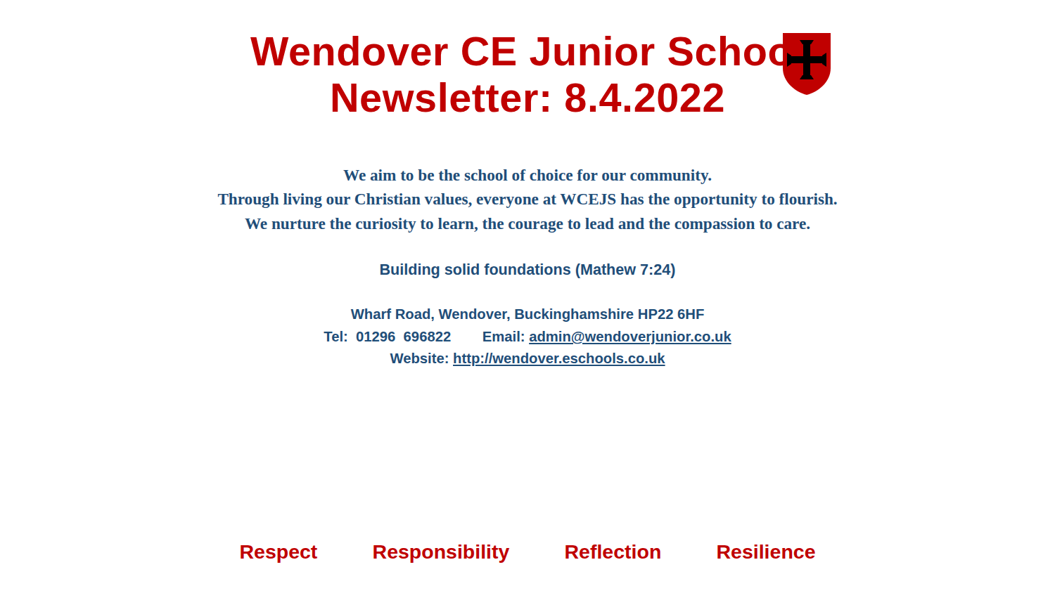Wendover CE Junior School Newsletter: 8.4.2022
We aim to be the school of choice for our community.
Through living our Christian values, everyone at WCEJS has the opportunity to flourish.
We nurture the curiosity to learn, the courage to lead and the compassion to care.
Building solid foundations (Mathew 7:24)
Wharf Road, Wendover, Buckinghamshire HP22 6HF
Tel: 01296 696822 Email: admin@wendoverjunior.co.uk
Website: http://wendover.eschools.co.uk
Respect
Responsibility
Reflection
Resilience